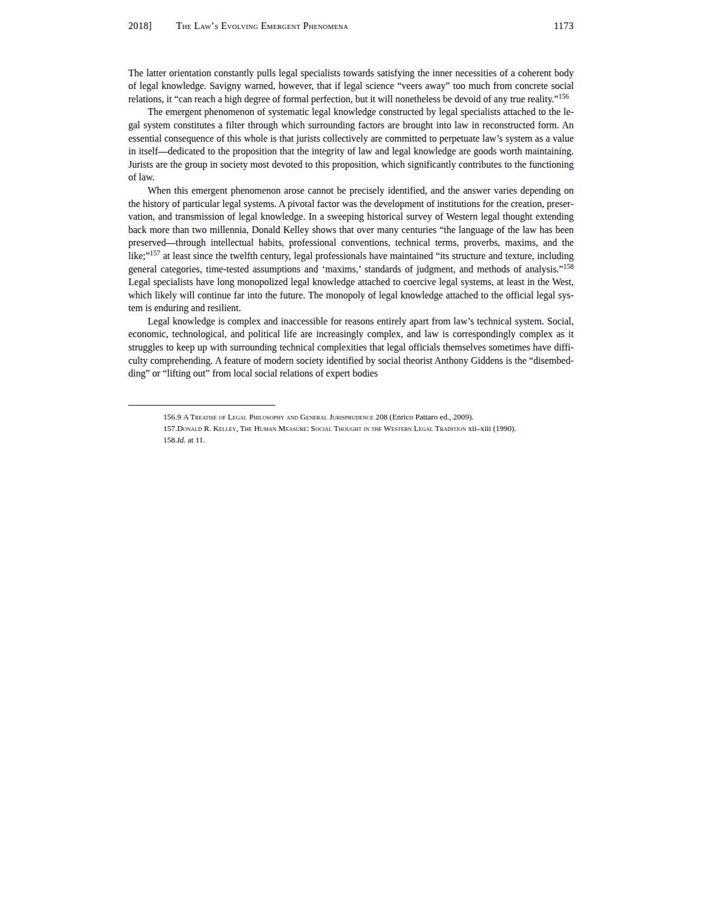2018] The Law’s Evolving Emergent Phenomena 1173
The latter orientation constantly pulls legal specialists towards satisfying the inner necessities of a coherent body of legal knowledge. Savigny warned, however, that if legal science “veers away” too much from concrete social relations, it “can reach a high degree of formal perfection, but it will nonetheless be devoid of any true reality.”156
The emergent phenomenon of systematic legal knowledge constructed by legal specialists attached to the legal system constitutes a filter through which surrounding factors are brought into law in reconstructed form. An essential consequence of this whole is that jurists collectively are committed to perpetuate law’s system as a value in itself—dedicated to the proposition that the integrity of law and legal knowledge are goods worth maintaining. Jurists are the group in society most devoted to this proposition, which significantly contributes to the functioning of law.
When this emergent phenomenon arose cannot be precisely identified, and the answer varies depending on the history of particular legal systems. A pivotal factor was the development of institutions for the creation, preservation, and transmission of legal knowledge. In a sweeping historical survey of Western legal thought extending back more than two millennia, Donald Kelley shows that over many centuries “the language of the law has been preserved—through intellectual habits, professional conventions, technical terms, proverbs, maxims, and the like;”157 at least since the twelfth century, legal professionals have maintained “its structure and texture, including general categories, time-tested assumptions and ‘maxims,’ standards of judgment, and methods of analysis.”158 Legal specialists have long monopolized legal knowledge attached to coercive legal systems, at least in the West, which likely will continue far into the future. The monopoly of legal knowledge attached to the official legal system is enduring and resilient.
Legal knowledge is complex and inaccessible for reasons entirely apart from law’s technical system. Social, economic, technological, and political life are increasingly complex, and law is correspondingly complex as it struggles to keep up with surrounding technical complexities that legal officials themselves sometimes have difficulty comprehending. A feature of modern society identified by social theorist Anthony Giddens is the “disembedding” or “lifting out” from local social relations of expert bodies
156. 9 A Treatise of Legal Philosophy and General Jurisprudence 208 (Enrico Pattaro ed., 2009).
157. Donald R. Kelley, The Human Measure: Social Thought in the Western Legal Tradition xii–xiii (1990).
158. Id. at 11.